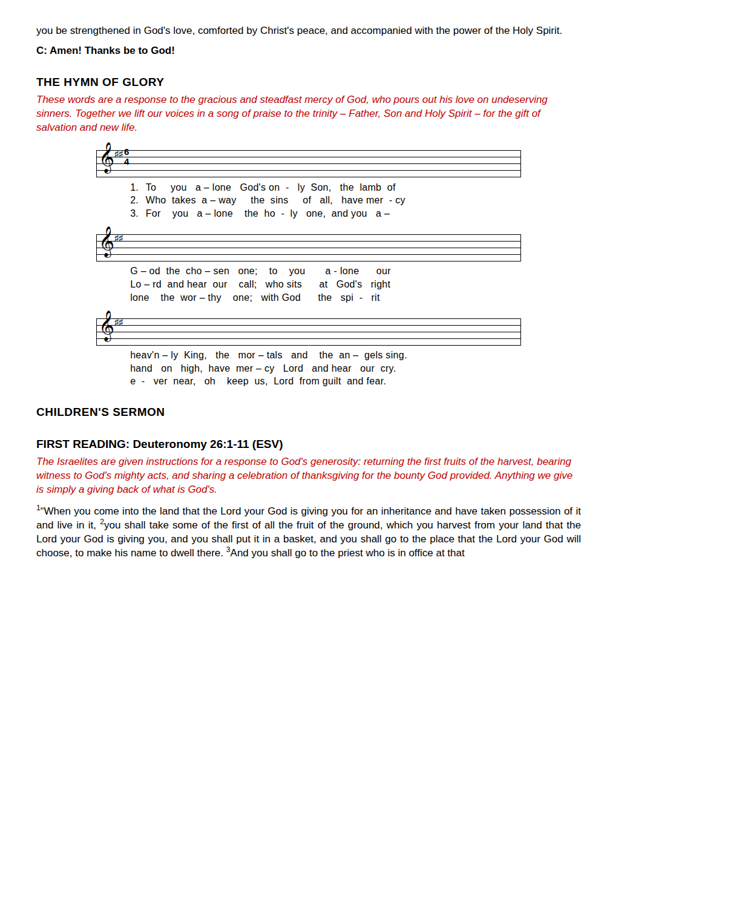you be strengthened in God's love, comforted by Christ's peace, and accompanied with the power of the Holy Spirit.
C: Amen! Thanks be to God!
The Hymn of Glory
These words are a response to the gracious and steadfast mercy of God, who pours out his love on undeserving sinners. Together we lift our voices in a song of praise to the trinity – Father, Son and Holy Spirit – for the gift of salvation and new life.
𝄞 ♯♯ 6
4
1. To you a – lone God's on - ly Son, the lamb of
2. Who takes a – way the sins of all, have mer - cy
3. For you a – lone the ho - ly one, and you a –
𝄞 ♯♯
G – od the cho – sen one; to you a - lone our
Lo – rd and hear our call; who sits at God's right
lone the wor – thy one; with God the spi - rit
𝄞 ♯♯
heav'n – ly King, the mor – tals and the an – gels sing.
hand on high, have mer – cy Lord and hear our cry.
e - ver near, oh keep us, Lord from guilt and fear.
Children's Sermon
FIRST READING: Deuteronomy 26:1-11 (ESV)
The Israelites are given instructions for a response to God's generosity: returning the first fruits of the harvest, bearing witness to God's mighty acts, and sharing a celebration of thanksgiving for the bounty God provided. Anything we give is simply a giving back of what is God's.
1“When you come into the land that the Lord your God is giving you for an inheritance and have taken possession of it and live in it, 2you shall take some of the first of all the fruit of the ground, which you harvest from your land that the Lord your God is giving you, and you shall put it in a basket, and you shall go to the place that the Lord your God will choose, to make his name to dwell there. 3And you shall go to the priest who is in office at that